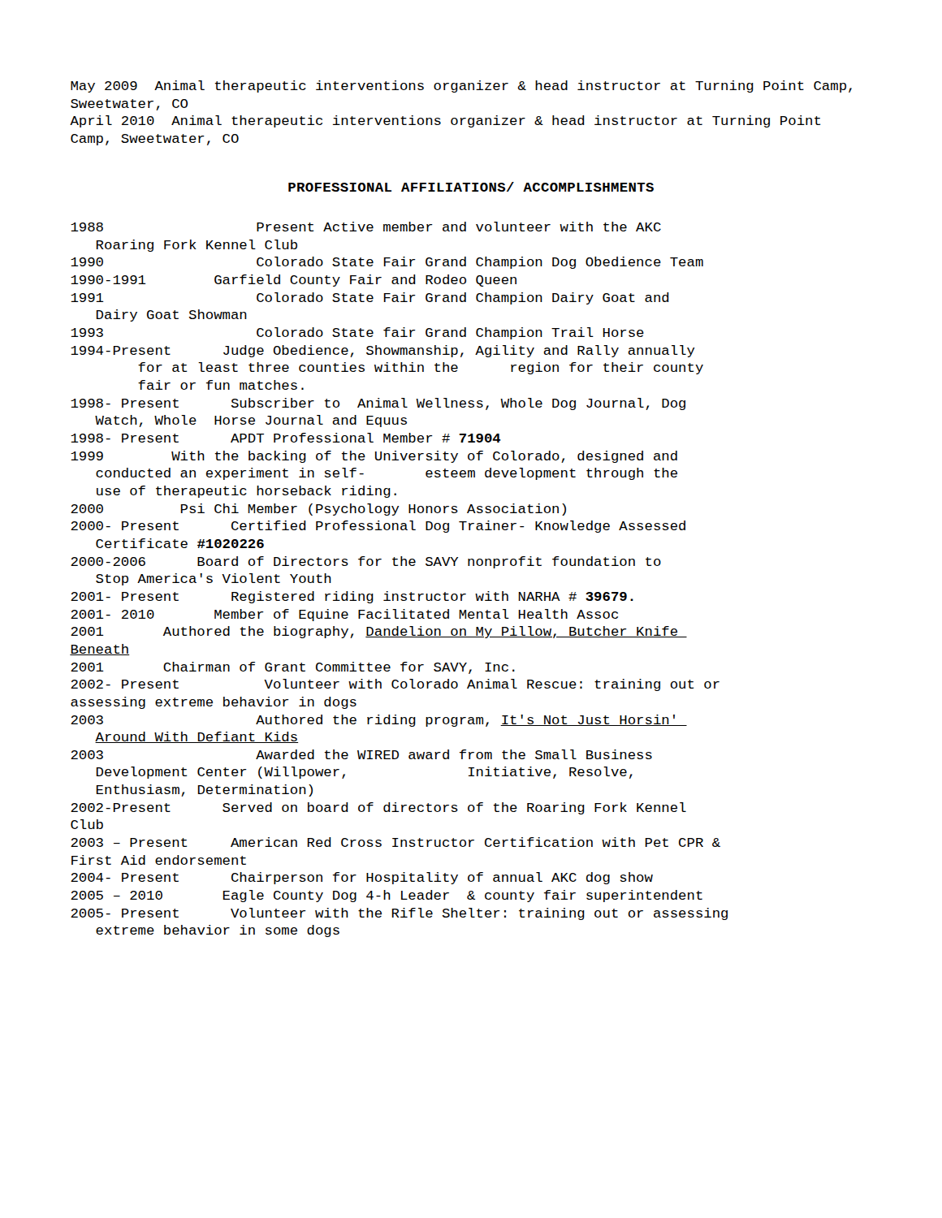May 2009 Animal therapeutic interventions organizer & head instructor at Turning Point Camp, Sweetwater, CO
April 2010 Animal therapeutic interventions organizer & head instructor at Turning Point Camp, Sweetwater, CO
PROFESSIONAL AFFILIATIONS/ ACCOMPLISHMENTS
1988 Present Active member and volunteer with the AKC Roaring Fork Kennel Club
1990 Colorado State Fair Grand Champion Dog Obedience Team
1990-1991 Garfield County Fair and Rodeo Queen
1991 Colorado State Fair Grand Champion Dairy Goat and Dairy Goat Showman
1993 Colorado State fair Grand Champion Trail Horse
1994-Present Judge Obedience, Showmanship, Agility and Rally annually for at least three counties within the region for their county fair or fun matches.
1998- Present Subscriber to Animal Wellness, Whole Dog Journal, Dog Watch, Whole Horse Journal and Equus
1998- Present APDT Professional Member # 71904
1999 With the backing of the University of Colorado, designed and conducted an experiment in self- esteem development through the use of therapeutic horseback riding.
2000 Psi Chi Member (Psychology Honors Association)
2000- Present Certified Professional Dog Trainer- Knowledge Assessed Certificate #1020226
2000-2006 Board of Directors for the SAVY nonprofit foundation to Stop America's Violent Youth
2001- Present Registered riding instructor with NARHA # 39679.
2001- 2010 Member of Equine Facilitated Mental Health Assoc
2001 Authored the biography, Dandelion on My Pillow, Butcher Knife Beneath
2001 Chairman of Grant Committee for SAVY, Inc.
2002- Present Volunteer with Colorado Animal Rescue: training out or assessing extreme behavior in dogs
2003 Authored the riding program, It's Not Just Horsin' Around With Defiant Kids
2003 Awarded the WIRED award from the Small Business Development Center (Willpower, Initiative, Resolve, Enthusiasm, Determination)
2002-Present Served on board of directors of the Roaring Fork Kennel Club
2003 – Present American Red Cross Instructor Certification with Pet CPR & First Aid endorsement
2004- Present Chairperson for Hospitality of annual AKC dog show
2005 – 2010 Eagle County Dog 4-h Leader & county fair superintendent
2005- Present Volunteer with the Rifle Shelter: training out or assessing extreme behavior in some dogs